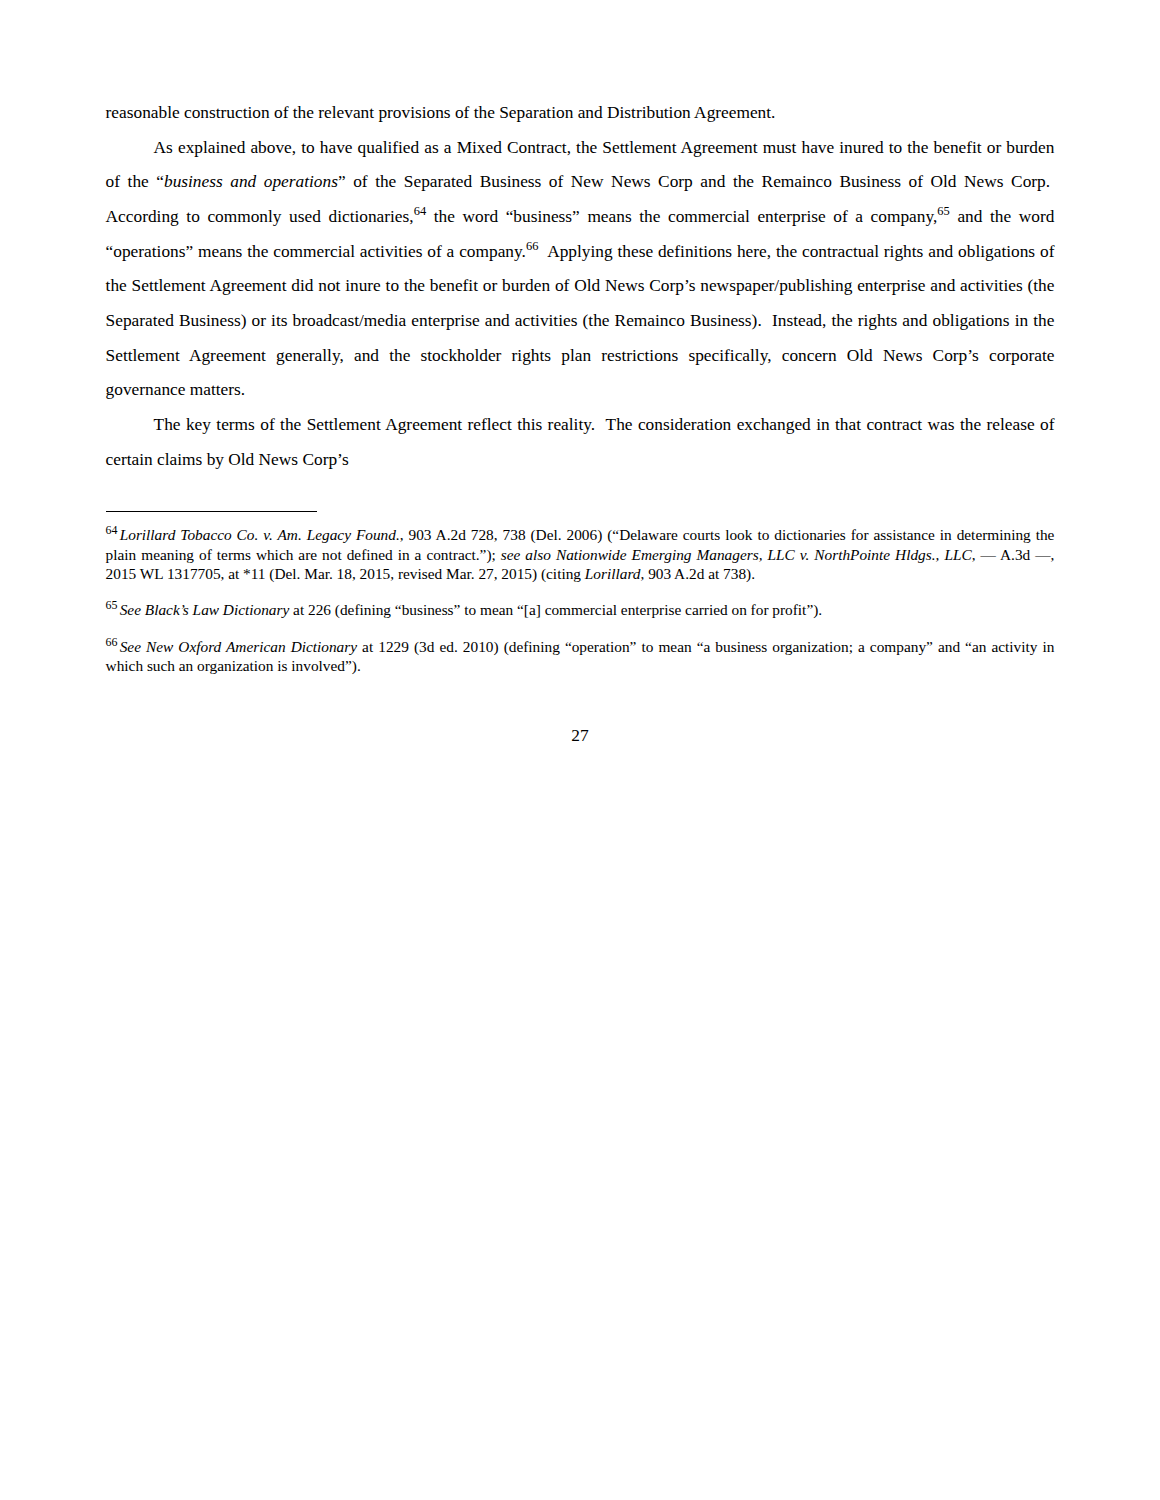reasonable construction of the relevant provisions of the Separation and Distribution Agreement.
As explained above, to have qualified as a Mixed Contract, the Settlement Agreement must have inured to the benefit or burden of the “business and operations” of the Separated Business of New News Corp and the Remainco Business of Old News Corp. According to commonly used dictionaries,64 the word “business” means the commercial enterprise of a company,65 and the word “operations” means the commercial activities of a company.66 Applying these definitions here, the contractual rights and obligations of the Settlement Agreement did not inure to the benefit or burden of Old News Corp’s newspaper/publishing enterprise and activities (the Separated Business) or its broadcast/media enterprise and activities (the Remainco Business). Instead, the rights and obligations in the Settlement Agreement generally, and the stockholder rights plan restrictions specifically, concern Old News Corp’s corporate governance matters.
The key terms of the Settlement Agreement reflect this reality. The consideration exchanged in that contract was the release of certain claims by Old News Corp’s
64 Lorillard Tobacco Co. v. Am. Legacy Found., 903 A.2d 728, 738 (Del. 2006) (“Delaware courts look to dictionaries for assistance in determining the plain meaning of terms which are not defined in a contract.”); see also Nationwide Emerging Managers, LLC v. NorthPointe Hldgs., LLC, — A.3d —, 2015 WL 1317705, at *11 (Del. Mar. 18, 2015, revised Mar. 27, 2015) (citing Lorillard, 903 A.2d at 738).
65 See Black’s Law Dictionary at 226 (defining “business” to mean “[a] commercial enterprise carried on for profit”).
66 See New Oxford American Dictionary at 1229 (3d ed. 2010) (defining “operation” to mean “a business organization; a company” and “an activity in which such an organization is involved”).
27